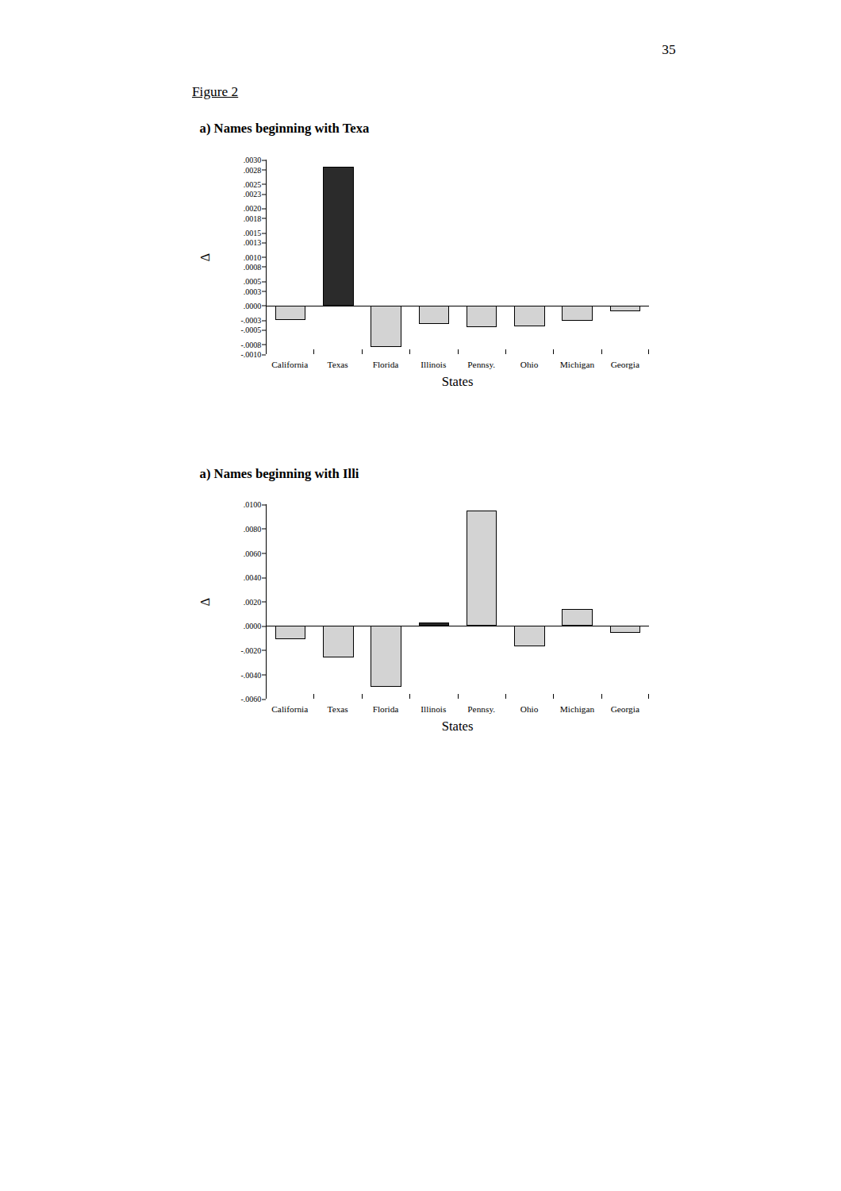35
Figure 2
a) Names beginning with Texa
Δ
.0030
.0028
.0025
.0023
.0020
.0018
.0015
.0013
.0010
.0008
.0005
.0003
.0000
-.0003
-.0005
-.0008
-.0010
California
Texas
Florida
Illinois
Pennsy.
Ohio
Michigan
Georgia
States
a) Names beginning with Illi
Δ
.0100
.0080
.0060
.0040
.0020
.0000
-.0020
-.0040
-.0060
California
Texas
Florida
Illinois
Pennsy.
Ohio
Michigan
Georgia
States